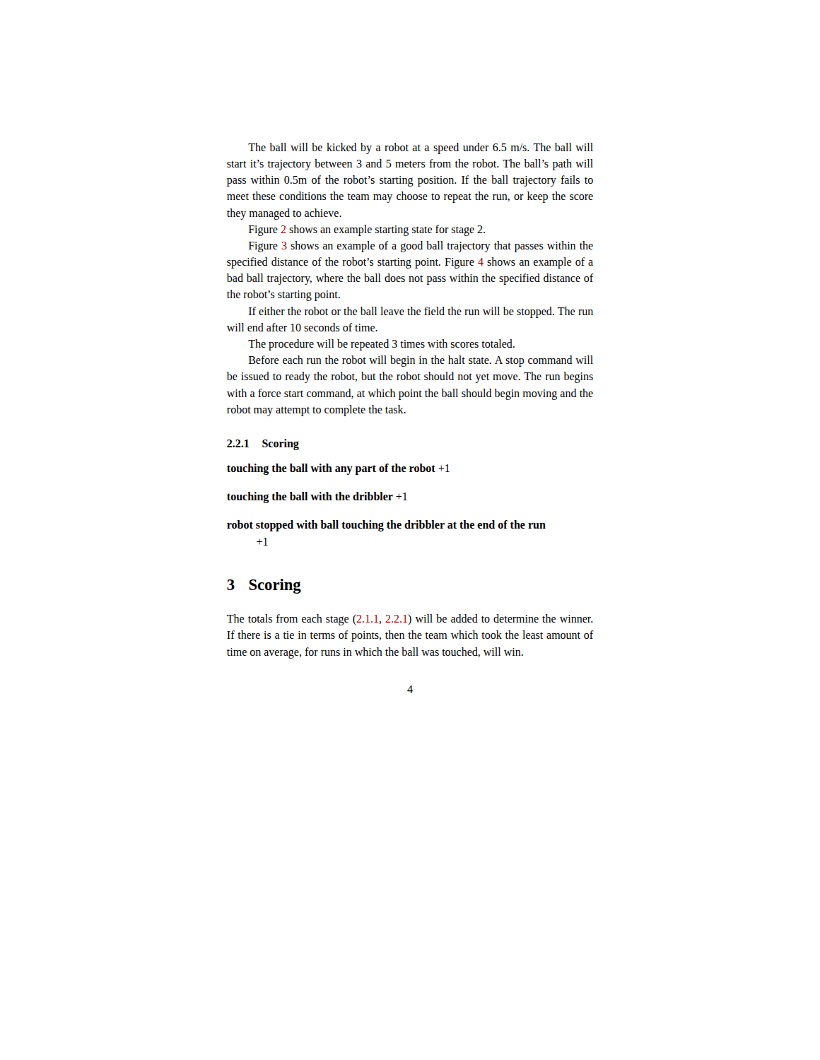The ball will be kicked by a robot at a speed under 6.5 m/s. The ball will start it’s trajectory between 3 and 5 meters from the robot. The ball’s path will pass within 0.5m of the robot’s starting position. If the ball trajectory fails to meet these conditions the team may choose to repeat the run, or keep the score they managed to achieve.
Figure 2 shows an example starting state for stage 2.
Figure 3 shows an example of a good ball trajectory that passes within the specified distance of the robot’s starting point. Figure 4 shows an example of a bad ball trajectory, where the ball does not pass within the specified distance of the robot’s starting point.
If either the robot or the ball leave the field the run will be stopped. The run will end after 10 seconds of time.
The procedure will be repeated 3 times with scores totaled.
Before each run the robot will begin in the halt state. A stop command will be issued to ready the robot, but the robot should not yet move. The run begins with a force start command, at which point the ball should begin moving and the robot may attempt to complete the task.
2.2.1 Scoring
touching the ball with any part of the robot +1
touching the ball with the dribbler +1
robot stopped with ball touching the dribbler at the end of the run
+1
3 Scoring
The totals from each stage (2.1.1, 2.2.1) will be added to determine the winner. If there is a tie in terms of points, then the team which took the least amount of time on average, for runs in which the ball was touched, will win.
4